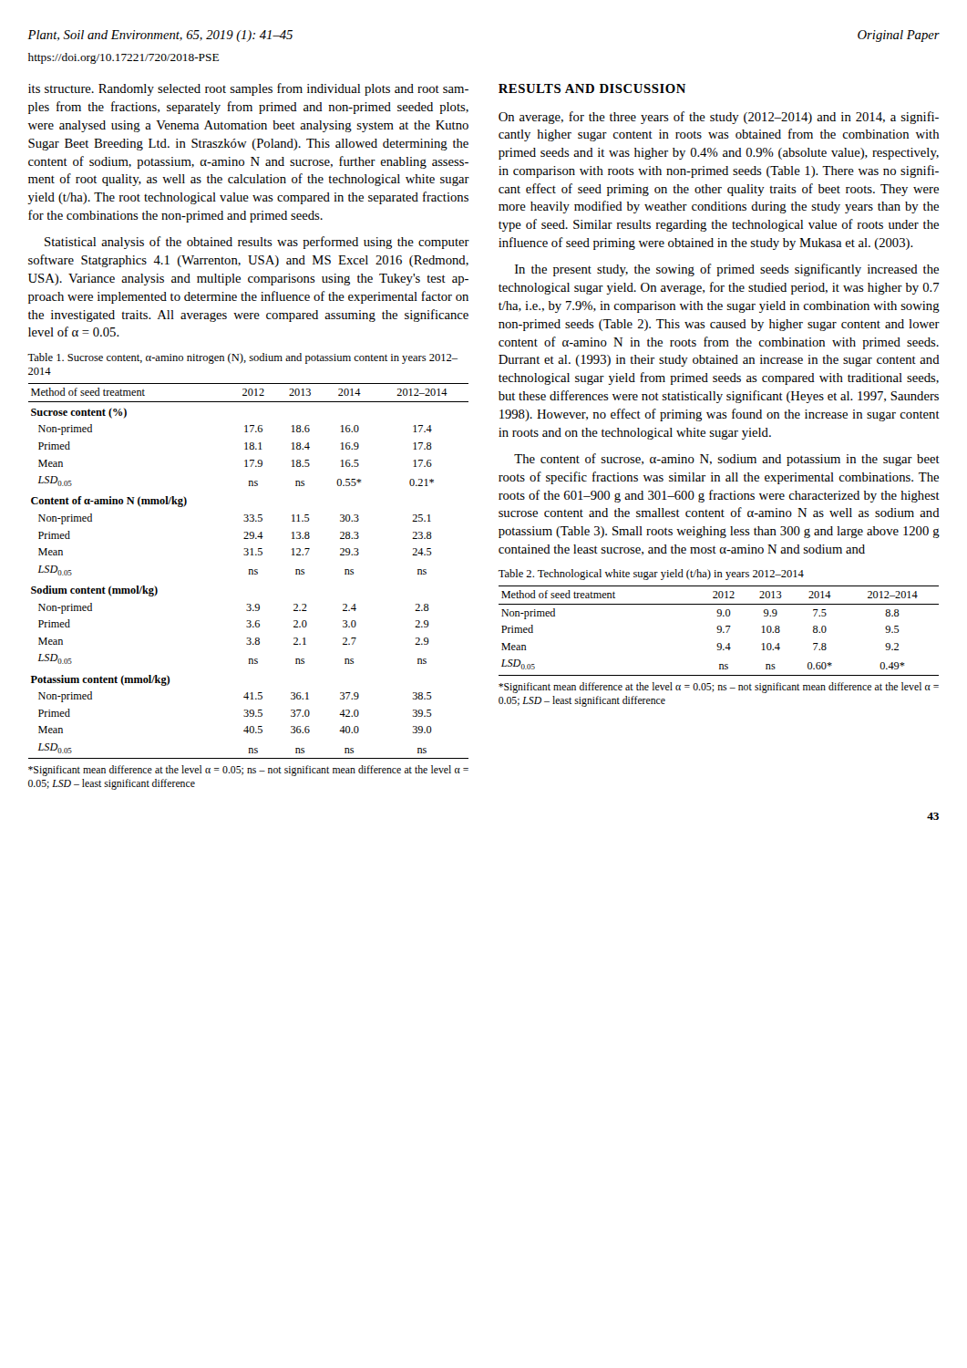Plant, Soil and Environment, 65, 2019 (1): 41–45 Original Paper
https://doi.org/10.17221/720/2018-PSE
its structure. Randomly selected root samples from individual plots and root samples from the fractions, separately from primed and non-primed seeded plots, were analysed using a Venema Automation beet analysing system at the Kutno Sugar Beet Breeding Ltd. in Straszków (Poland). This allowed determining the content of sodium, potassium, α-amino N and sucrose, further enabling assessment of root quality, as well as the calculation of the technological white sugar yield (t/ha). The root technological value was compared in the separated fractions for the combinations the non-primed and primed seeds.
Statistical analysis of the obtained results was performed using the computer software Statgraphics 4.1 (Warrenton, USA) and MS Excel 2016 (Redmond, USA). Variance analysis and multiple comparisons using the Tukey's test approach were implemented to determine the influence of the experimental factor on the investigated traits. All averages were compared assuming the significance level of α = 0.05.
Table 1. Sucrose content, α-amino nitrogen (N), sodium and potassium content in years 2012–2014
| Method of seed treatment | 2012 | 2013 | 2014 | 2012–2014 |
| --- | --- | --- | --- | --- |
| Sucrose content (%) |
| Non-primed | 17.6 | 18.6 | 16.0 | 17.4 |
| Primed | 18.1 | 18.4 | 16.9 | 17.8 |
| Mean | 17.9 | 18.5 | 16.5 | 17.6 |
| LSD 0.05 | ns | ns | 0.55* | 0.21* |
| Content of α-amino N (mmol/kg) |
| Non-primed | 33.5 | 11.5 | 30.3 | 25.1 |
| Primed | 29.4 | 13.8 | 28.3 | 23.8 |
| Mean | 31.5 | 12.7 | 29.3 | 24.5 |
| LSD 0.05 | ns | ns | ns | ns |
| Sodium content (mmol/kg) |
| Non-primed | 3.9 | 2.2 | 2.4 | 2.8 |
| Primed | 3.6 | 2.0 | 3.0 | 2.9 |
| Mean | 3.8 | 2.1 | 2.7 | 2.9 |
| LSD 0.05 | ns | ns | ns | ns |
| Potassium content (mmol/kg) |
| Non-primed | 41.5 | 36.1 | 37.9 | 38.5 |
| Primed | 39.5 | 37.0 | 42.0 | 39.5 |
| Mean | 40.5 | 36.6 | 40.0 | 39.0 |
| LSD 0.05 | ns | ns | ns | ns |
*Significant mean difference at the level α = 0.05; ns – not significant mean difference at the level α = 0.05; LSD – least significant difference
Results and discussion
On average, for the three years of the study (2012–2014) and in 2014, a significantly higher sugar content in roots was obtained from the combination with primed seeds and it was higher by 0.4% and 0.9% (absolute value), respectively, in comparison with roots with non-primed seeds (Table 1). There was no significant effect of seed priming on the other quality traits of beet roots. They were more heavily modified by weather conditions during the study years than by the type of seed. Similar results regarding the technological value of roots under the influence of seed priming were obtained in the study by Mukasa et al. (2003).
In the present study, the sowing of primed seeds significantly increased the technological sugar yield. On average, for the studied period, it was higher by 0.7 t/ha, i.e., by 7.9%, in comparison with the sugar yield in combination with sowing non-primed seeds (Table 2). This was caused by higher sugar content and lower content of α-amino N in the roots from the combination with primed seeds. Durrant et al. (1993) in their study obtained an increase in the sugar content and technological sugar yield from primed seeds as compared with traditional seeds, but these differences were not statistically significant (Heyes et al. 1997, Saunders 1998). However, no effect of priming was found on the increase in sugar content in roots and on the technological white sugar yield.
The content of sucrose, α-amino N, sodium and potassium in the sugar beet roots of specific fractions was similar in all the experimental combinations. The roots of the 601–900 g and 301–600 g fractions were characterized by the highest sucrose content and the smallest content of α-amino N as well as sodium and potassium (Table 3). Small roots weighing less than 300 g and large above 1200 g contained the least sucrose, and the most α-amino N and sodium and
Table 2. Technological white sugar yield (t/ha) in years 2012–2014
| Method of seed treatment | 2012 | 2013 | 2014 | 2012–2014 |
| --- | --- | --- | --- | --- |
| Non-primed | 9.0 | 9.9 | 7.5 | 8.8 |
| Primed | 9.7 | 10.8 | 8.0 | 9.5 |
| Mean | 9.4 | 10.4 | 7.8 | 9.2 |
| LSD 0.05 | ns | ns | 0.60* | 0.49* |
*Significant mean difference at the level α = 0.05; ns – not significant mean difference at the level α = 0.05; LSD – least significant difference
43